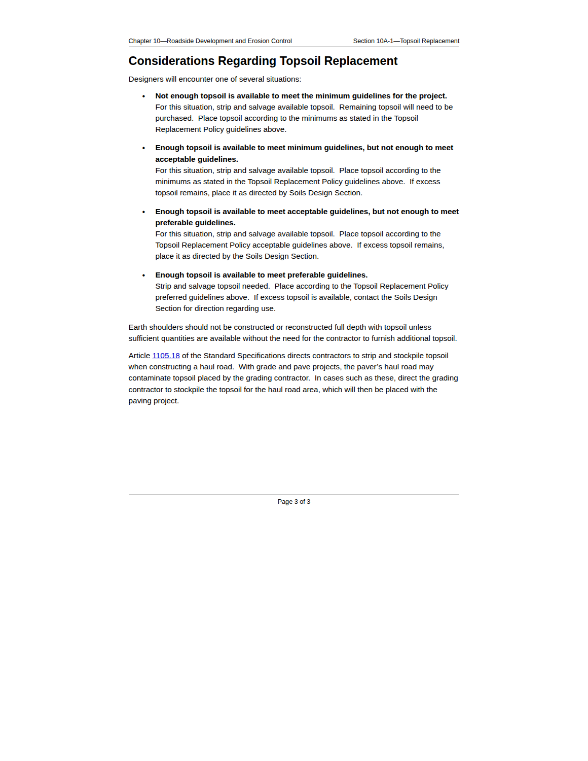Chapter 10—Roadside Development and Erosion Control
Section 10A-1—Topsoil Replacement
Considerations Regarding Topsoil Replacement
Designers will encounter one of several situations:
Not enough topsoil is available to meet the minimum guidelines for the project. For this situation, strip and salvage available topsoil. Remaining topsoil will need to be purchased. Place topsoil according to the minimums as stated in the Topsoil Replacement Policy guidelines above.
Enough topsoil is available to meet minimum guidelines, but not enough to meet acceptable guidelines. For this situation, strip and salvage available topsoil. Place topsoil according to the minimums as stated in the Topsoil Replacement Policy guidelines above. If excess topsoil remains, place it as directed by Soils Design Section.
Enough topsoil is available to meet acceptable guidelines, but not enough to meet preferable guidelines. For this situation, strip and salvage available topsoil. Place topsoil according to the Topsoil Replacement Policy acceptable guidelines above. If excess topsoil remains, place it as directed by the Soils Design Section.
Enough topsoil is available to meet preferable guidelines. Strip and salvage topsoil needed. Place according to the Topsoil Replacement Policy preferred guidelines above. If excess topsoil is available, contact the Soils Design Section for direction regarding use.
Earth shoulders should not be constructed or reconstructed full depth with topsoil unless sufficient quantities are available without the need for the contractor to furnish additional topsoil.
Article 1105.18 of the Standard Specifications directs contractors to strip and stockpile topsoil when constructing a haul road. With grade and pave projects, the paver’s haul road may contaminate topsoil placed by the grading contractor. In cases such as these, direct the grading contractor to stockpile the topsoil for the haul road area, which will then be placed with the paving project.
Page 3 of 3